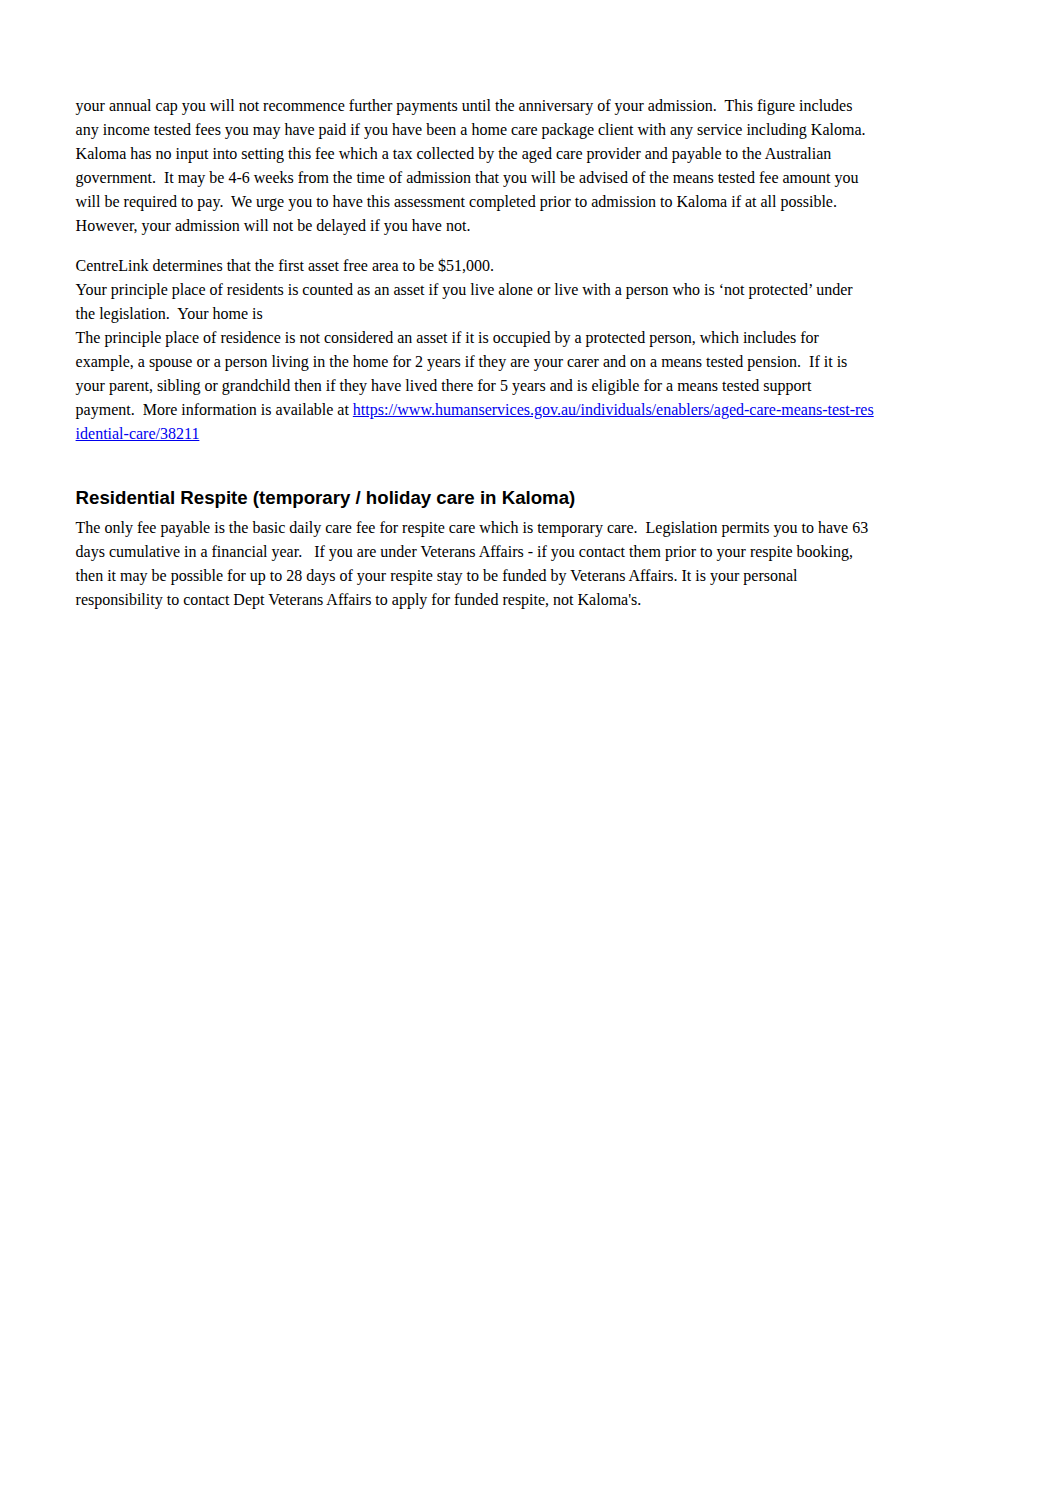your annual cap you will not recommence further payments until the anniversary of your admission. This figure includes any income tested fees you may have paid if you have been a home care package client with any service including Kaloma.
Kaloma has no input into setting this fee which a tax collected by the aged care provider and payable to the Australian government. It may be 4-6 weeks from the time of admission that you will be advised of the means tested fee amount you will be required to pay. We urge you to have this assessment completed prior to admission to Kaloma if at all possible. However, your admission will not be delayed if you have not.
CentreLink determines that the first asset free area to be $51,000.
Your principle place of residents is counted as an asset if you live alone or live with a person who is ‘not protected’ under the legislation. Your home is
The principle place of residence is not considered an asset if it is occupied by a protected person, which includes for example, a spouse or a person living in the home for 2 years if they are your carer and on a means tested pension. If it is your parent, sibling or grandchild then if they have lived there for 5 years and is eligible for a means tested support payment. More information is available at https://www.humanservices.gov.au/individuals/enablers/aged-care-means-test-residential-care/38211
Residential Respite (temporary / holiday care in Kaloma)
The only fee payable is the basic daily care fee for respite care which is temporary care. Legislation permits you to have 63 days cumulative in a financial year. If you are under Veterans Affairs - if you contact them prior to your respite booking, then it may be possible for up to 28 days of your respite stay to be funded by Veterans Affairs. It is your personal responsibility to contact Dept Veterans Affairs to apply for funded respite, not Kaloma's.